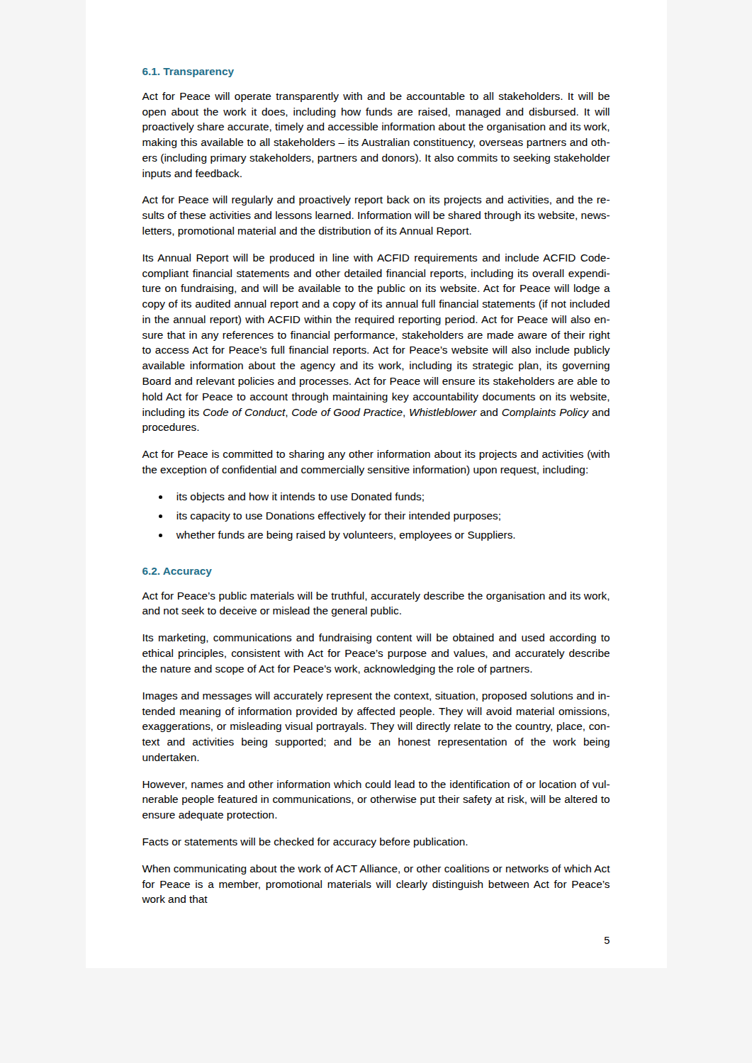6.1. Transparency
Act for Peace will operate transparently with and be accountable to all stakeholders. It will be open about the work it does, including how funds are raised, managed and disbursed. It will proactively share accurate, timely and accessible information about the organisation and its work, making this available to all stakeholders – its Australian constituency, overseas partners and others (including primary stakeholders, partners and donors). It also commits to seeking stakeholder inputs and feedback.
Act for Peace will regularly and proactively report back on its projects and activities, and the results of these activities and lessons learned. Information will be shared through its website, newsletters, promotional material and the distribution of its Annual Report.
Its Annual Report will be produced in line with ACFID requirements and include ACFID Code-compliant financial statements and other detailed financial reports, including its overall expenditure on fundraising, and will be available to the public on its website. Act for Peace will lodge a copy of its audited annual report and a copy of its annual full financial statements (if not included in the annual report) with ACFID within the required reporting period. Act for Peace will also ensure that in any references to financial performance, stakeholders are made aware of their right to access Act for Peace’s full financial reports. Act for Peace’s website will also include publicly available information about the agency and its work, including its strategic plan, its governing Board and relevant policies and processes. Act for Peace will ensure its stakeholders are able to hold Act for Peace to account through maintaining key accountability documents on its website, including its Code of Conduct, Code of Good Practice, Whistleblower and Complaints Policy and procedures.
Act for Peace is committed to sharing any other information about its projects and activities (with the exception of confidential and commercially sensitive information) upon request, including:
its objects and how it intends to use Donated funds;
its capacity to use Donations effectively for their intended purposes;
whether funds are being raised by volunteers, employees or Suppliers.
6.2. Accuracy
Act for Peace’s public materials will be truthful, accurately describe the organisation and its work, and not seek to deceive or mislead the general public.
Its marketing, communications and fundraising content will be obtained and used according to ethical principles, consistent with Act for Peace’s purpose and values, and accurately describe the nature and scope of Act for Peace’s work, acknowledging the role of partners.
Images and messages will accurately represent the context, situation, proposed solutions and intended meaning of information provided by affected people. They will avoid material omissions, exaggerations, or misleading visual portrayals. They will directly relate to the country, place, context and activities being supported; and be an honest representation of the work being undertaken.
However, names and other information which could lead to the identification of or location of vulnerable people featured in communications, or otherwise put their safety at risk, will be altered to ensure adequate protection.
Facts or statements will be checked for accuracy before publication.
When communicating about the work of ACT Alliance, or other coalitions or networks of which Act for Peace is a member, promotional materials will clearly distinguish between Act for Peace’s work and that
5